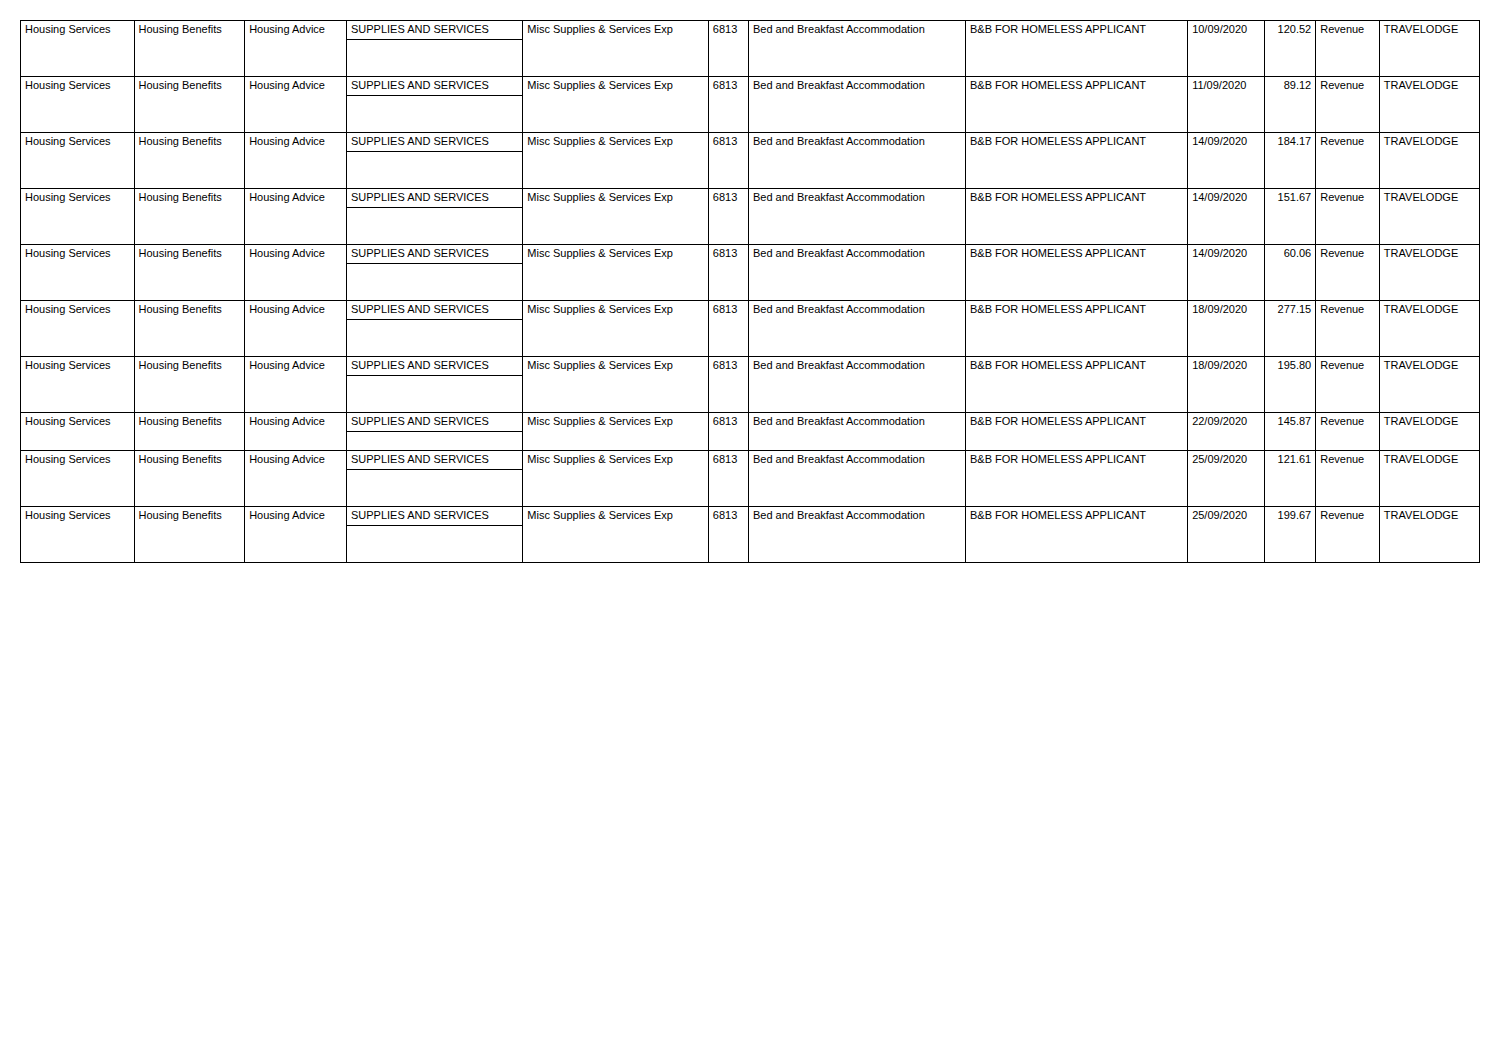| Housing Services | Housing Benefits | Housing Advice | SUPPLIES AND SERVICES | Misc Supplies & Services Exp | 6813 | Bed and Breakfast Accommodation | B&B FOR HOMELESS APPLICANT | 10/09/2020 | 120.52 | Revenue | TRAVELODGE |
| Housing Services | Housing Benefits | Housing Advice | SUPPLIES AND SERVICES | Misc Supplies & Services Exp | 6813 | Bed and Breakfast Accommodation | B&B FOR HOMELESS APPLICANT | 11/09/2020 | 89.12 | Revenue | TRAVELODGE |
| Housing Services | Housing Benefits | Housing Advice | SUPPLIES AND SERVICES | Misc Supplies & Services Exp | 6813 | Bed and Breakfast Accommodation | B&B FOR HOMELESS APPLICANT | 14/09/2020 | 184.17 | Revenue | TRAVELODGE |
| Housing Services | Housing Benefits | Housing Advice | SUPPLIES AND SERVICES | Misc Supplies & Services Exp | 6813 | Bed and Breakfast Accommodation | B&B FOR HOMELESS APPLICANT | 14/09/2020 | 151.67 | Revenue | TRAVELODGE |
| Housing Services | Housing Benefits | Housing Advice | SUPPLIES AND SERVICES | Misc Supplies & Services Exp | 6813 | Bed and Breakfast Accommodation | B&B FOR HOMELESS APPLICANT | 14/09/2020 | 60.06 | Revenue | TRAVELODGE |
| Housing Services | Housing Benefits | Housing Advice | SUPPLIES AND SERVICES | Misc Supplies & Services Exp | 6813 | Bed and Breakfast Accommodation | B&B FOR HOMELESS APPLICANT | 18/09/2020 | 277.15 | Revenue | TRAVELODGE |
| Housing Services | Housing Benefits | Housing Advice | SUPPLIES AND SERVICES | Misc Supplies & Services Exp | 6813 | Bed and Breakfast Accommodation | B&B FOR HOMELESS APPLICANT | 18/09/2020 | 195.80 | Revenue | TRAVELODGE |
| Housing Services | Housing Benefits | Housing Advice | SUPPLIES AND SERVICES | Misc Supplies & Services Exp | 6813 | Bed and Breakfast Accommodation | B&B FOR HOMELESS APPLICANT | 22/09/2020 | 145.87 | Revenue | TRAVELODGE |
| Housing Services | Housing Benefits | Housing Advice | SUPPLIES AND SERVICES | Misc Supplies & Services Exp | 6813 | Bed and Breakfast Accommodation | B&B FOR HOMELESS APPLICANT | 25/09/2020 | 121.61 | Revenue | TRAVELODGE |
| Housing Services | Housing Benefits | Housing Advice | SUPPLIES AND SERVICES | Misc Supplies & Services Exp | 6813 | Bed and Breakfast Accommodation | B&B FOR HOMELESS APPLICANT | 25/09/2020 | 199.67 | Revenue | TRAVELODGE |